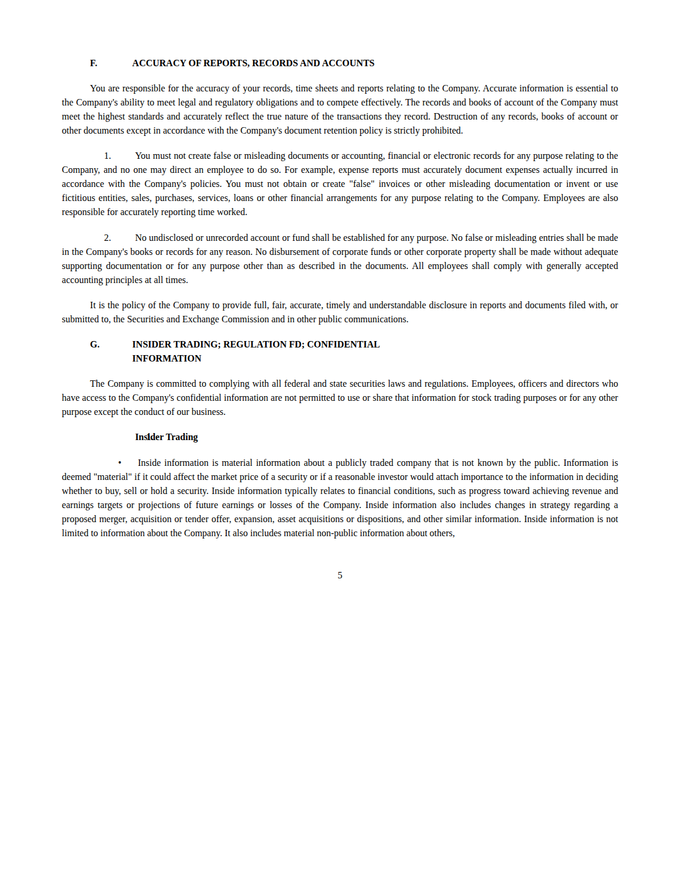F. ACCURACY OF REPORTS, RECORDS AND ACCOUNTS
You are responsible for the accuracy of your records, time sheets and reports relating to the Company. Accurate information is essential to the Company's ability to meet legal and regulatory obligations and to compete effectively. The records and books of account of the Company must meet the highest standards and accurately reflect the true nature of the transactions they record. Destruction of any records, books of account or other documents except in accordance with the Company's document retention policy is strictly prohibited.
1. You must not create false or misleading documents or accounting, financial or electronic records for any purpose relating to the Company, and no one may direct an employee to do so. For example, expense reports must accurately document expenses actually incurred in accordance with the Company's policies. You must not obtain or create "false" invoices or other misleading documentation or invent or use fictitious entities, sales, purchases, services, loans or other financial arrangements for any purpose relating to the Company. Employees are also responsible for accurately reporting time worked.
2. No undisclosed or unrecorded account or fund shall be established for any purpose. No false or misleading entries shall be made in the Company's books or records for any reason. No disbursement of corporate funds or other corporate property shall be made without adequate supporting documentation or for any purpose other than as described in the documents. All employees shall comply with generally accepted accounting principles at all times.
It is the policy of the Company to provide full, fair, accurate, timely and understandable disclosure in reports and documents filed with, or submitted to, the Securities and Exchange Commission and in other public communications.
G. INSIDER TRADING; REGULATION FD; CONFIDENTIAL
INFORMATION
The Company is committed to complying with all federal and state securities laws and regulations. Employees, officers and directors who have access to the Company's confidential information are not permitted to use or share that information for stock trading purposes or for any other purpose except the conduct of our business.
1. Insider Trading
•Inside information is material information about a publicly traded company that is not known by the public. Information is deemed "material" if it could affect the market price of a security or if a reasonable investor would attach importance to the information in deciding whether to buy, sell or hold a security. Inside information typically relates to financial conditions, such as progress toward achieving revenue and earnings targets or projections of future earnings or losses of the Company. Inside information also includes changes in strategy regarding a proposed merger, acquisition or tender offer, expansion, asset acquisitions or dispositions, and other similar information. Inside information is not limited to information about the Company. It also includes material non-public information about others,
5